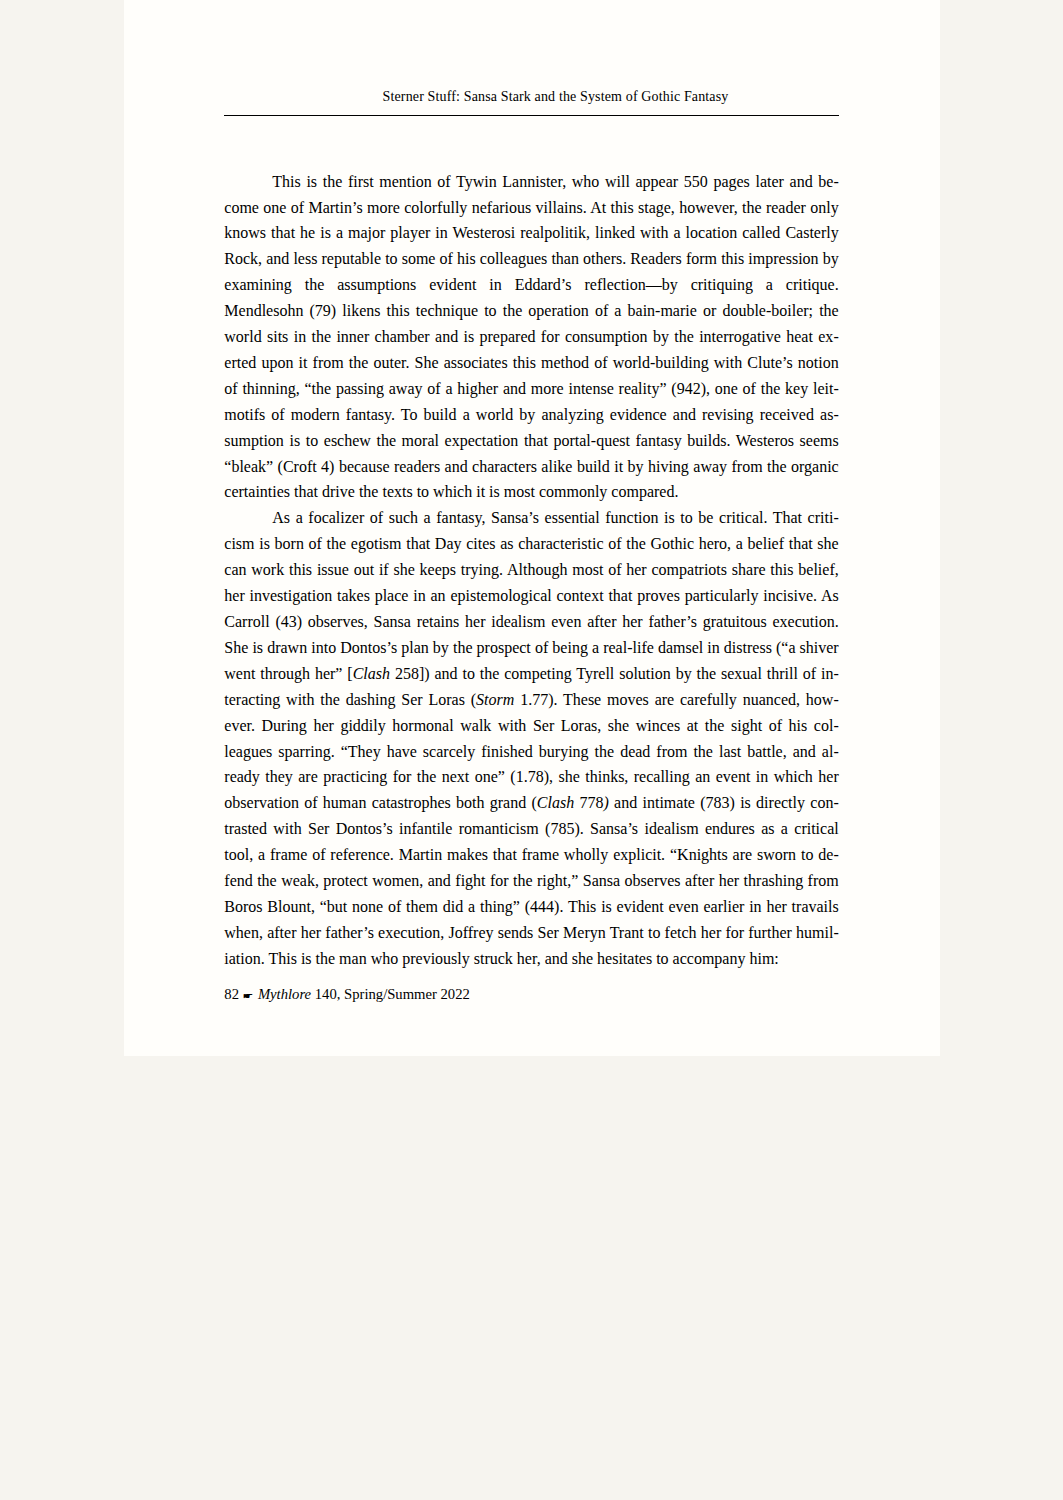Sterner Stuff: Sansa Stark and the System of Gothic Fantasy
This is the first mention of Tywin Lannister, who will appear 550 pages later and become one of Martin’s more colorfully nefarious villains. At this stage, however, the reader only knows that he is a major player in Westerosi realpolitik, linked with a location called Casterly Rock, and less reputable to some of his colleagues than others. Readers form this impression by examining the assumptions evident in Eddard’s reflection—by critiquing a critique. Mendlesohn (79) likens this technique to the operation of a bain-marie or double-boiler; the world sits in the inner chamber and is prepared for consumption by the interrogative heat exerted upon it from the outer. She associates this method of world-building with Clute’s notion of thinning, “the passing away of a higher and more intense reality” (942), one of the key leitmotifs of modern fantasy. To build a world by analyzing evidence and revising received assumption is to eschew the moral expectation that portal-quest fantasy builds. Westeros seems “bleak” (Croft 4) because readers and characters alike build it by hiving away from the organic certainties that drive the texts to which it is most commonly compared.
As a focalizer of such a fantasy, Sansa’s essential function is to be critical. That criticism is born of the egotism that Day cites as characteristic of the Gothic hero, a belief that she can work this issue out if she keeps trying. Although most of her compatriots share this belief, her investigation takes place in an epistemological context that proves particularly incisive. As Carroll (43) observes, Sansa retains her idealism even after her father’s gratuitous execution. She is drawn into Dontos’s plan by the prospect of being a real-life damsel in distress (“a shiver went through her” [Clash 258]) and to the competing Tyrell solution by the sexual thrill of interacting with the dashing Ser Loras (Storm 1.77). These moves are carefully nuanced, however. During her giddily hormonal walk with Ser Loras, she winces at the sight of his colleagues sparring. “They have scarcely finished burying the dead from the last battle, and already they are practicing for the next one” (1.78), she thinks, recalling an event in which her observation of human catastrophes both grand (Clash 778) and intimate (783) is directly contrasted with Ser Dontos’s infantile romanticism (785). Sansa’s idealism endures as a critical tool, a frame of reference. Martin makes that frame wholly explicit. “Knights are sworn to defend the weak, protect women, and fight for the right,” Sansa observes after her thrashing from Boros Blount, “but none of them did a thing” (444). This is evident even earlier in her travails when, after her father’s execution, Joffrey sends Ser Meryn Trant to fetch her for further humiliation. This is the man who previously struck her, and she hesitates to accompany him:
82 🖝 Mythlore 140, Spring/Summer 2022